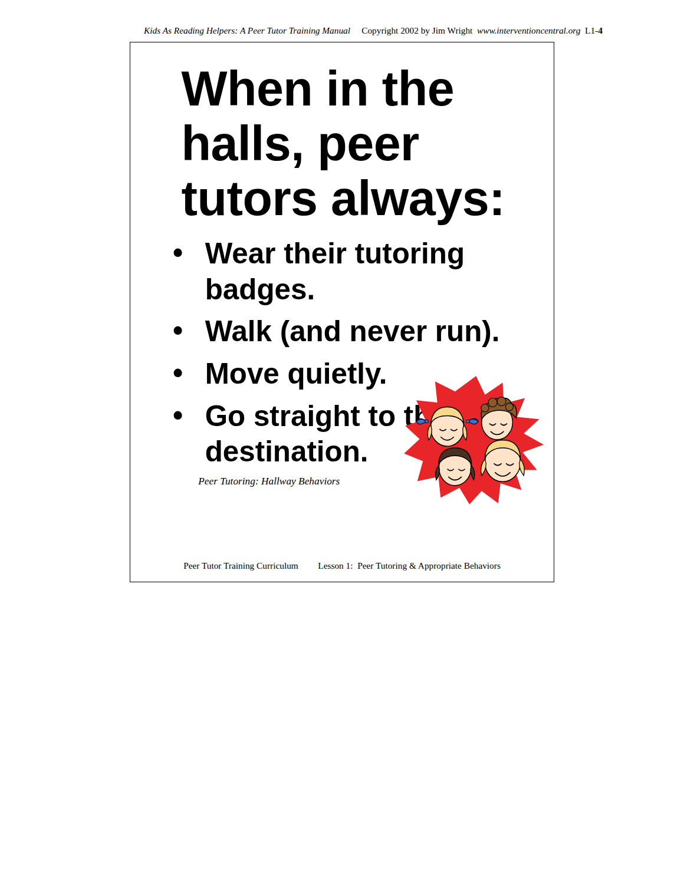Kids As Reading Helpers: A Peer Tutor Training Manual Copyright 2002 by Jim Wright www.interventioncentral.org L1-4
When in the halls, peer tutors always:
Wear their tutoring badges.
Walk (and never run).
Move quietly.
Go straight to their destination.
Peer Tutoring: Hallway Behaviors
Peer Tutor Training Curriculum Lesson 1: Peer Tutoring & Appropriate Behaviors